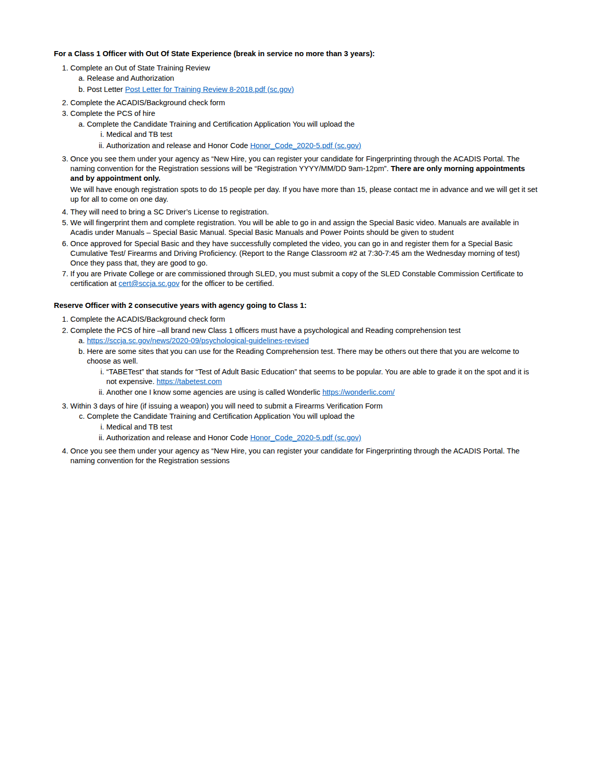For a Class 1 Officer with Out Of State Experience (break in service no more than 3 years):
Complete an Out of State Training Review
Release and Authorization
Post Letter Post Letter for Training Review 8-2018.pdf (sc.gov)
Complete the ACADIS/Background check form
Complete the PCS of hire
Complete the Candidate Training and Certification Application You will upload the
Medical and TB test
Authorization and release and Honor Code Honor_Code_2020-5.pdf (sc.gov)
Once you see them under your agency as “New Hire, you can register your candidate for Fingerprinting through the ACADIS Portal. The naming convention for the Registration sessions will be “Registration YYYY/MM/DD 9am-12pm”. There are only morning appointments and by appointment only.
We will have enough registration spots to do 15 people per day. If you have more than 15, please contact me in advance and we will get it set up for all to come on one day.
They will need to bring a SC Driver’s License to registration.
We will fingerprint them and complete registration. You will be able to go in and assign the Special Basic video. Manuals are available in Acadis under Manuals – Special Basic Manual. Special Basic Manuals and Power Points should be given to student
Once approved for Special Basic and they have successfully completed the video, you can go in and register them for a Special Basic Cumulative Test/ Firearms and Driving Proficiency. (Report to the Range Classroom #2 at 7:30-7:45 am the Wednesday morning of test) Once they pass that, they are good to go.
If you are Private College or are commissioned through SLED, you must submit a copy of the SLED Constable Commission Certificate to certification at cert@sccja.sc.gov for the officer to be certified.
Reserve Officer with 2 consecutive years with agency going to Class 1:
Complete the ACADIS/Background check form
Complete the PCS of hire –all brand new Class 1 officers must have a psychological and Reading comprehension test
https://sccja.sc.gov/news/2020-09/psychological-guidelines-revised
Here are some sites that you can use for the Reading Comprehension test. There may be others out there that you are welcome to choose as well.
“TABETest” that stands for “Test of Adult Basic Education” that seems to be popular. You are able to grade it on the spot and it is not expensive. https://tabetest.com
Another one I know some agencies are using is called Wonderlic https://wonderlic.com/
Within 3 days of hire (if issuing a weapon) you will need to submit a Firearms Verification Form
Complete the Candidate Training and Certification Application You will upload the
Medical and TB test
Authorization and release and Honor Code Honor_Code_2020-5.pdf (sc.gov)
Once you see them under your agency as “New Hire, you can register your candidate for Fingerprinting through the ACADIS Portal. The naming convention for the Registration sessions